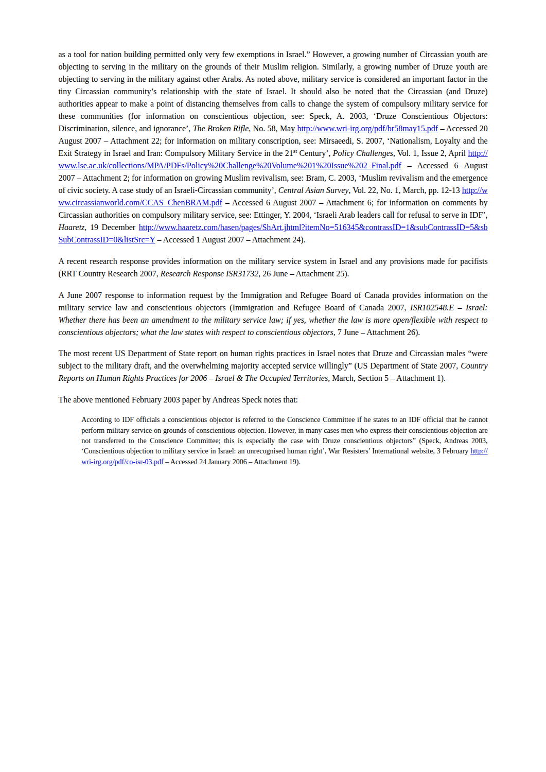as a tool for nation building permitted only very few exemptions in Israel.” However, a growing number of Circassian youth are objecting to serving in the military on the grounds of their Muslim religion. Similarly, a growing number of Druze youth are objecting to serving in the military against other Arabs. As noted above, military service is considered an important factor in the tiny Circassian community’s relationship with the state of Israel. It should also be noted that the Circassian (and Druze) authorities appear to make a point of distancing themselves from calls to change the system of compulsory military service for these communities (for information on conscientious objection, see: Speck, A. 2003, ‘Druze Conscientious Objectors: Discrimination, silence, and ignorance’, The Broken Rifle, No. 58, May http://www.wri-irg.org/pdf/br58may15.pdf – Accessed 20 August 2007 – Attachment 22; for information on military conscription, see: Mirsaeedi, S. 2007, ‘Nationalism, Loyalty and the Exit Strategy in Israel and Iran: Compulsory Military Service in the 21st Century’, Policy Challenges, Vol. 1, Issue 2, April http://www.lse.ac.uk/collections/MPA/PDFs/Policy%20Challenge%20Volume%201%20Issue%202_Final.pdf – Accessed 6 August 2007 – Attachment 2; for information on growing Muslim revivalism, see: Bram, C. 2003, ‘Muslim revivalism and the emergence of civic society. A case study of an Israeli-Circassian community’, Central Asian Survey, Vol. 22, No. 1, March, pp. 12-13 http://www.circassianworld.com/CCAS_ChenBRAM.pdf – Accessed 6 August 2007 – Attachment 6; for information on comments by Circassian authorities on compulsory military service, see: Ettinger, Y. 2004, ‘Israeli Arab leaders call for refusal to serve in IDF’, Haaretz, 19 December http://www.haaretz.com/hasen/pages/ShArt.jhtml?itemNo=516345&contrassID=1&subContrassID=5&sbSubContrassID=0&listSrc=Y – Accessed 1 August 2007 – Attachment 24).
A recent research response provides information on the military service system in Israel and any provisions made for pacifists (RRT Country Research 2007, Research Response ISR31732, 26 June – Attachment 25).
A June 2007 response to information request by the Immigration and Refugee Board of Canada provides information on the military service law and conscientious objectors (Immigration and Refugee Board of Canada 2007, ISR102548.E – Israel: Whether there has been an amendment to the military service law; if yes, whether the law is more open/flexible with respect to conscientious objectors; what the law states with respect to conscientious objectors, 7 June – Attachment 26).
The most recent US Department of State report on human rights practices in Israel notes that Druze and Circassian males “were subject to the military draft, and the overwhelming majority accepted service willingly” (US Department of State 2007, Country Reports on Human Rights Practices for 2006 – Israel & The Occupied Territories, March, Section 5 – Attachment 1).
The above mentioned February 2003 paper by Andreas Speck notes that:
According to IDF officials a conscientious objector is referred to the Conscience Committee if he states to an IDF official that he cannot perform military service on grounds of conscientious objection. However, in many cases men who express their conscientious objection are not transferred to the Conscience Committee; this is especially the case with Druze conscientious objectors” (Speck, Andreas 2003, ‘Conscientious objection to military service in Israel: an unrecognised human right’, War Resisters’ International website, 3 February http://wri-irg.org/pdf/co-isr-03.pdf – Accessed 24 January 2006 – Attachment 19).